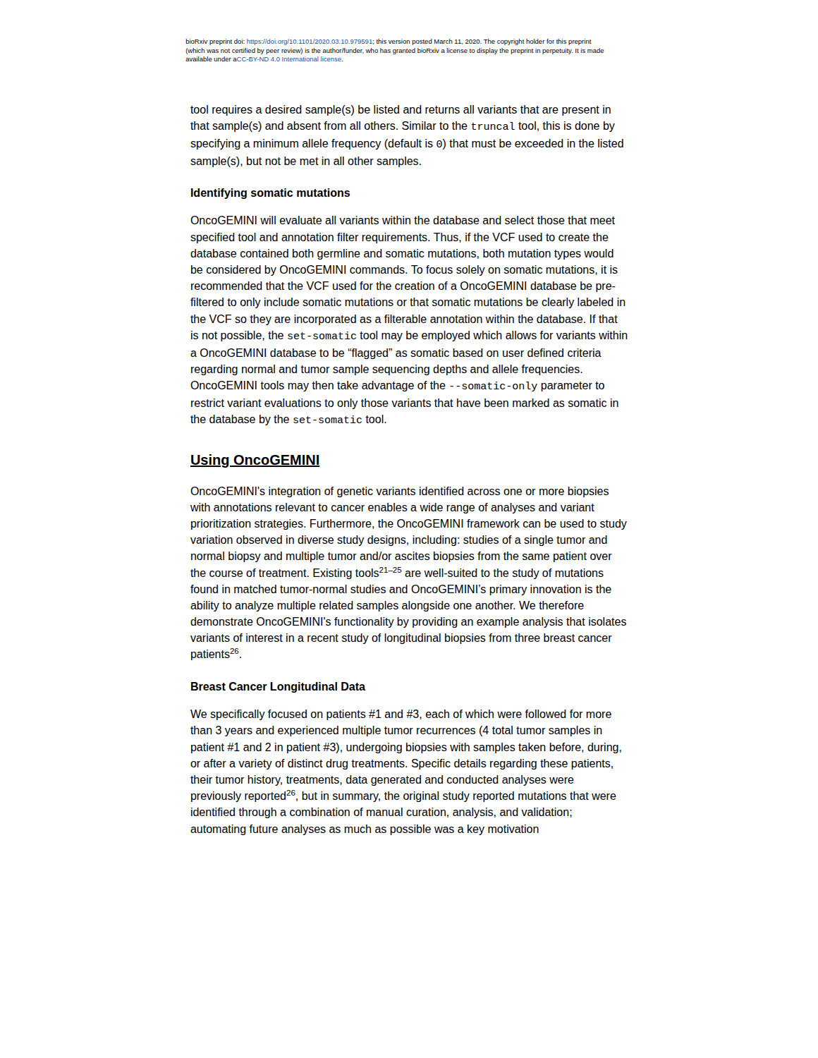bioRxiv preprint doi: https://doi.org/10.1101/2020.03.10.979591; this version posted March 11, 2020. The copyright holder for this preprint
(which was not certified by peer review) is the author/funder, who has granted bioRxiv a license to display the preprint in perpetuity. It is made
available under aCC-BY-ND 4.0 International license.
tool requires a desired sample(s) be listed and returns all variants that are present in that sample(s) and absent from all others. Similar to the truncal tool, this is done by specifying a minimum allele frequency (default is 0) that must be exceeded in the listed sample(s), but not be met in all other samples.
Identifying somatic mutations
OncoGEMINI will evaluate all variants within the database and select those that meet specified tool and annotation filter requirements. Thus, if the VCF used to create the database contained both germline and somatic mutations, both mutation types would be considered by OncoGEMINI commands. To focus solely on somatic mutations, it is recommended that the VCF used for the creation of a OncoGEMINI database be pre-filtered to only include somatic mutations or that somatic mutations be clearly labeled in the VCF so they are incorporated as a filterable annotation within the database. If that is not possible, the set-somatic tool may be employed which allows for variants within a OncoGEMINI database to be “flagged” as somatic based on user defined criteria regarding normal and tumor sample sequencing depths and allele frequencies. OncoGEMINI tools may then take advantage of the --somatic-only parameter to restrict variant evaluations to only those variants that have been marked as somatic in the database by the set-somatic tool.
Using OncoGEMINI
OncoGEMINI's integration of genetic variants identified across one or more biopsies with annotations relevant to cancer enables a wide range of analyses and variant prioritization strategies. Furthermore, the OncoGEMINI framework can be used to study variation observed in diverse study designs, including: studies of a single tumor and normal biopsy and multiple tumor and/or ascites biopsies from the same patient over the course of treatment. Existing tools21–25 are well-suited to the study of mutations found in matched tumor-normal studies and OncoGEMINI’s primary innovation is the ability to analyze multiple related samples alongside one another. We therefore demonstrate OncoGEMINI's functionality by providing an example analysis that isolates variants of interest in a recent study of longitudinal biopsies from three breast cancer patients26.
Breast Cancer Longitudinal Data
We specifically focused on patients #1 and #3, each of which were followed for more than 3 years and experienced multiple tumor recurrences (4 total tumor samples in patient #1 and 2 in patient #3), undergoing biopsies with samples taken before, during, or after a variety of distinct drug treatments. Specific details regarding these patients, their tumor history, treatments, data generated and conducted analyses were previously reported26, but in summary, the original study reported mutations that were identified through a combination of manual curation, analysis, and validation; automating future analyses as much as possible was a key motivation